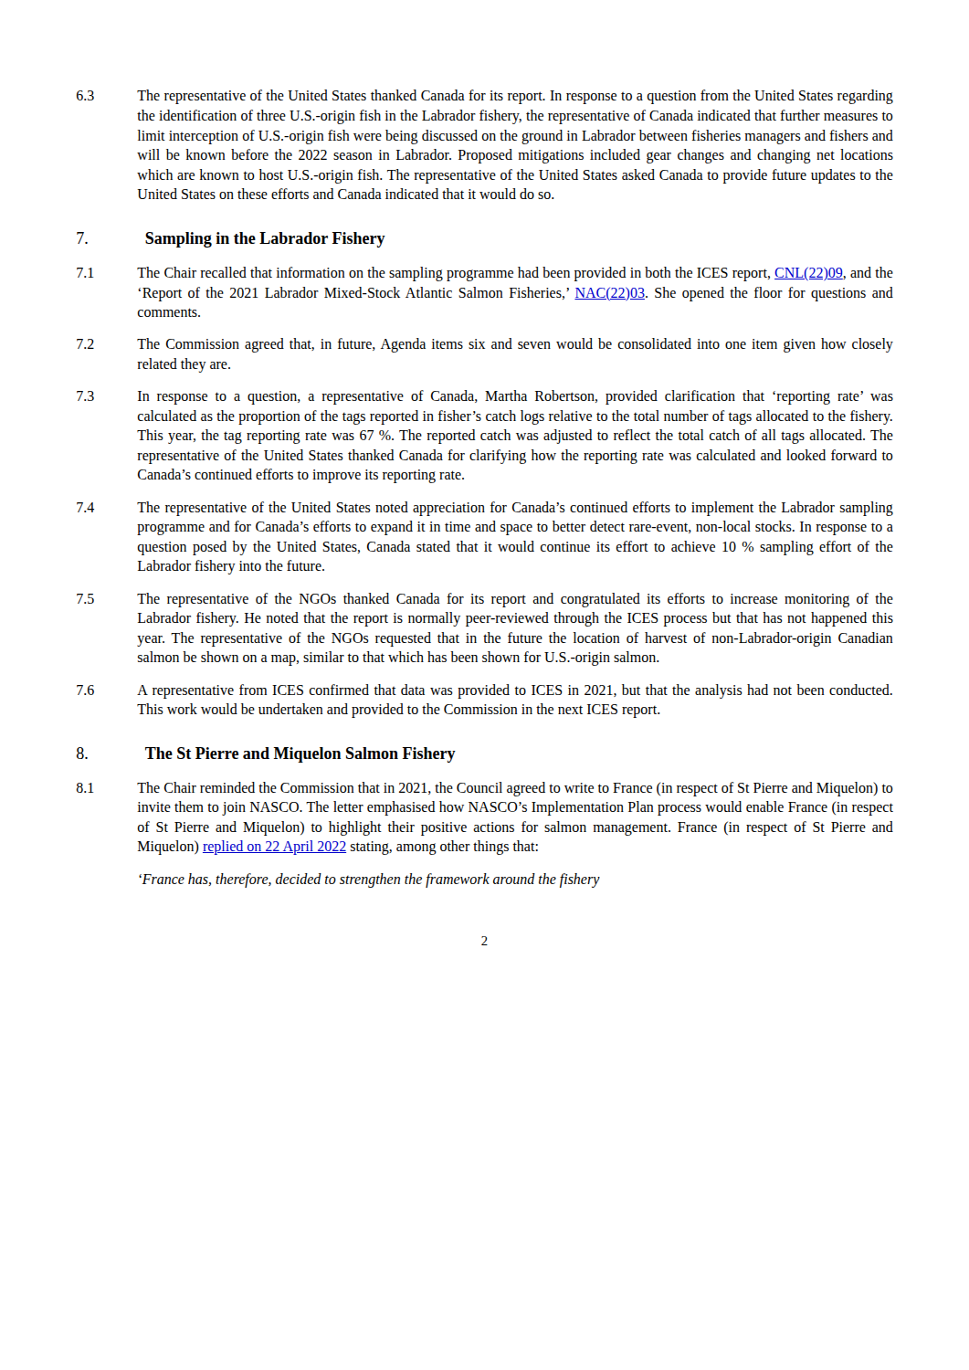6.3
The representative of the United States thanked Canada for its report. In response to a question from the United States regarding the identification of three U.S.-origin fish in the Labrador fishery, the representative of Canada indicated that further measures to limit interception of U.S.-origin fish were being discussed on the ground in Labrador between fisheries managers and fishers and will be known before the 2022 season in Labrador. Proposed mitigations included gear changes and changing net locations which are known to host U.S.-origin fish. The representative of the United States asked Canada to provide future updates to the United States on these efforts and Canada indicated that it would do so.
7. Sampling in the Labrador Fishery
7.1
The Chair recalled that information on the sampling programme had been provided in both the ICES report, CNL(22)09, and the ‘Report of the 2021 Labrador Mixed-Stock Atlantic Salmon Fisheries,’ NAC(22)03. She opened the floor for questions and comments.
7.2
The Commission agreed that, in future, Agenda items six and seven would be consolidated into one item given how closely related they are.
7.3
In response to a question, a representative of Canada, Martha Robertson, provided clarification that ‘reporting rate’ was calculated as the proportion of the tags reported in fisher’s catch logs relative to the total number of tags allocated to the fishery. This year, the tag reporting rate was 67 %. The reported catch was adjusted to reflect the total catch of all tags allocated. The representative of the United States thanked Canada for clarifying how the reporting rate was calculated and looked forward to Canada’s continued efforts to improve its reporting rate.
7.4
The representative of the United States noted appreciation for Canada’s continued efforts to implement the Labrador sampling programme and for Canada’s efforts to expand it in time and space to better detect rare-event, non-local stocks. In response to a question posed by the United States, Canada stated that it would continue its effort to achieve 10 % sampling effort of the Labrador fishery into the future.
7.5
The representative of the NGOs thanked Canada for its report and congratulated its efforts to increase monitoring of the Labrador fishery. He noted that the report is normally peer-reviewed through the ICES process but that has not happened this year. The representative of the NGOs requested that in the future the location of harvest of non-Labrador-origin Canadian salmon be shown on a map, similar to that which has been shown for U.S.-origin salmon.
7.6
A representative from ICES confirmed that data was provided to ICES in 2021, but that the analysis had not been conducted. This work would be undertaken and provided to the Commission in the next ICES report.
8. The St Pierre and Miquelon Salmon Fishery
8.1
The Chair reminded the Commission that in 2021, the Council agreed to write to France (in respect of St Pierre and Miquelon) to invite them to join NASCO. The letter emphasised how NASCO’s Implementation Plan process would enable France (in respect of St Pierre and Miquelon) to highlight their positive actions for salmon management. France (in respect of St Pierre and Miquelon) replied on 22 April 2022 stating, among other things that:
‘France has, therefore, decided to strengthen the framework around the fishery
2